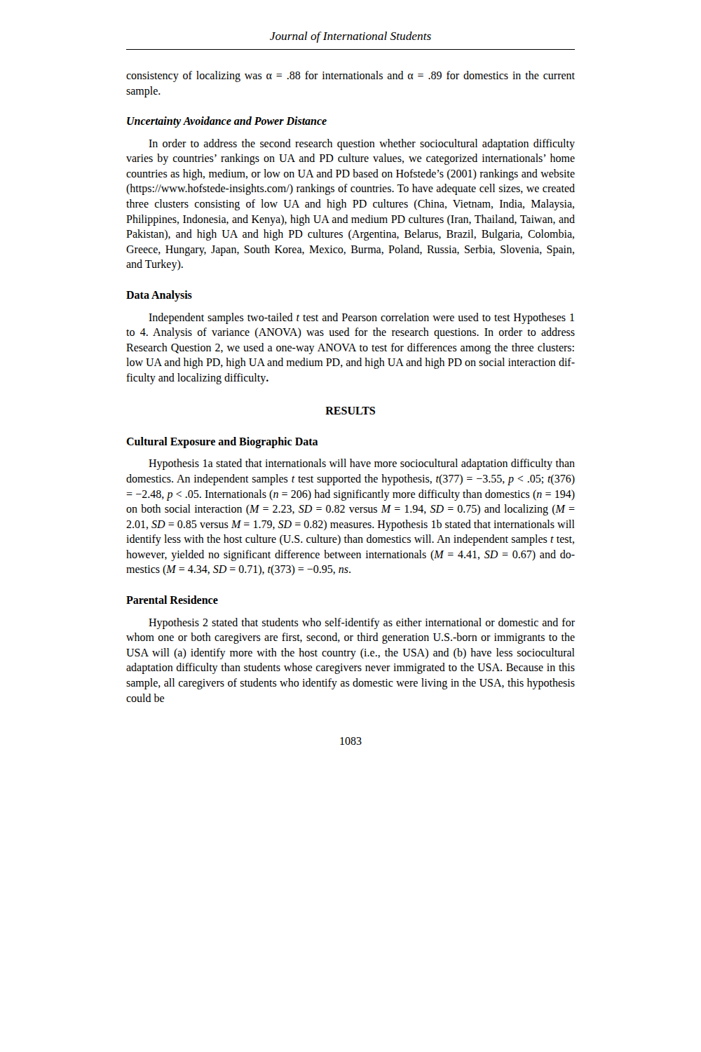Journal of International Students
consistency of localizing was α = .88 for internationals and α = .89 for domestics in the current sample.
Uncertainty Avoidance and Power Distance
In order to address the second research question whether sociocultural adaptation difficulty varies by countries’ rankings on UA and PD culture values, we categorized internationals’ home countries as high, medium, or low on UA and PD based on Hofstede’s (2001) rankings and website (https://www.hofstede-insights.com/) rankings of countries. To have adequate cell sizes, we created three clusters consisting of low UA and high PD cultures (China, Vietnam, India, Malaysia, Philippines, Indonesia, and Kenya), high UA and medium PD cultures (Iran, Thailand, Taiwan, and Pakistan), and high UA and high PD cultures (Argentina, Belarus, Brazil, Bulgaria, Colombia, Greece, Hungary, Japan, South Korea, Mexico, Burma, Poland, Russia, Serbia, Slovenia, Spain, and Turkey).
Data Analysis
Independent samples two-tailed t test and Pearson correlation were used to test Hypotheses 1 to 4. Analysis of variance (ANOVA) was used for the research questions. In order to address Research Question 2, we used a one-way ANOVA to test for differences among the three clusters: low UA and high PD, high UA and medium PD, and high UA and high PD on social interaction difficulty and localizing difficulty.
RESULTS
Cultural Exposure and Biographic Data
Hypothesis 1a stated that internationals will have more sociocultural adaptation difficulty than domestics. An independent samples t test supported the hypothesis, t(377) = −3.55, p < .05; t(376) = −2.48, p < .05. Internationals (n = 206) had significantly more difficulty than domestics (n = 194) on both social interaction (M = 2.23, SD = 0.82 versus M = 1.94, SD = 0.75) and localizing (M = 2.01, SD = 0.85 versus M = 1.79, SD = 0.82) measures. Hypothesis 1b stated that internationals will identify less with the host culture (U.S. culture) than domestics will. An independent samples t test, however, yielded no significant difference between internationals (M = 4.41, SD = 0.67) and domestics (M = 4.34, SD = 0.71), t(373) = −0.95, ns.
Parental Residence
Hypothesis 2 stated that students who self-identify as either international or domestic and for whom one or both caregivers are first, second, or third generation U.S.-born or immigrants to the USA will (a) identify more with the host country (i.e., the USA) and (b) have less sociocultural adaptation difficulty than students whose caregivers never immigrated to the USA. Because in this sample, all caregivers of students who identify as domestic were living in the USA, this hypothesis could be
1083